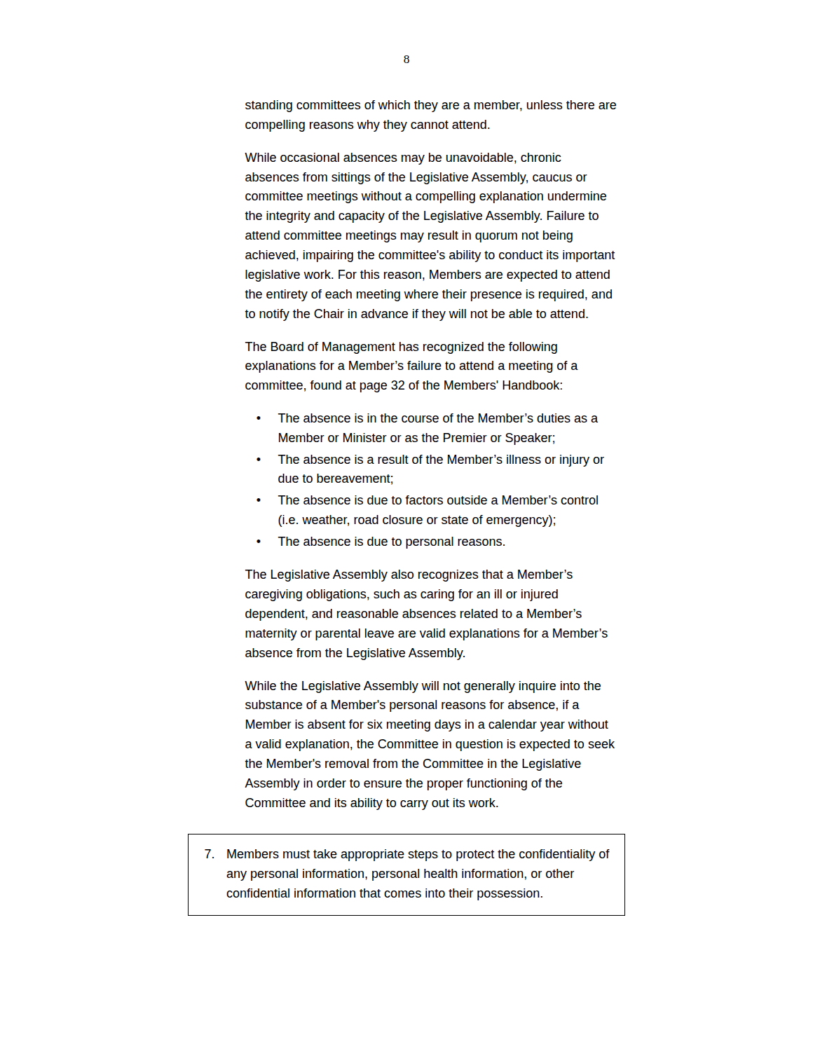8
standing committees of which they are a member, unless there are compelling reasons why they cannot attend.
While occasional absences may be unavoidable, chronic absences from sittings of the Legislative Assembly, caucus or committee meetings without a compelling explanation undermine the integrity and capacity of the Legislative Assembly. Failure to attend committee meetings may result in quorum not being achieved, impairing the committee's ability to conduct its important legislative work. For this reason, Members are expected to attend the entirety of each meeting where their presence is required, and to notify the Chair in advance if they will not be able to attend.
The Board of Management has recognized the following explanations for a Member’s failure to attend a meeting of a committee, found at page 32 of the Members' Handbook:
The absence is in the course of the Member’s duties as a Member or Minister or as the Premier or Speaker;
The absence is a result of the Member’s illness or injury or due to bereavement;
The absence is due to factors outside a Member’s control (i.e. weather, road closure or state of emergency);
The absence is due to personal reasons.
The Legislative Assembly also recognizes that a Member’s caregiving obligations, such as caring for an ill or injured dependent, and reasonable absences related to a Member’s maternity or parental leave are valid explanations for a Member’s absence from the Legislative Assembly.
While the Legislative Assembly will not generally inquire into the substance of a Member's personal reasons for absence, if a Member is absent for six meeting days in a calendar year without a valid explanation, the Committee in question is expected to seek the Member's removal from the Committee in the Legislative Assembly in order to ensure the proper functioning of the Committee and its ability to carry out its work.
7.
Members must take appropriate steps to protect the confidentiality of any personal information, personal health information, or other confidential information that comes into their possession.